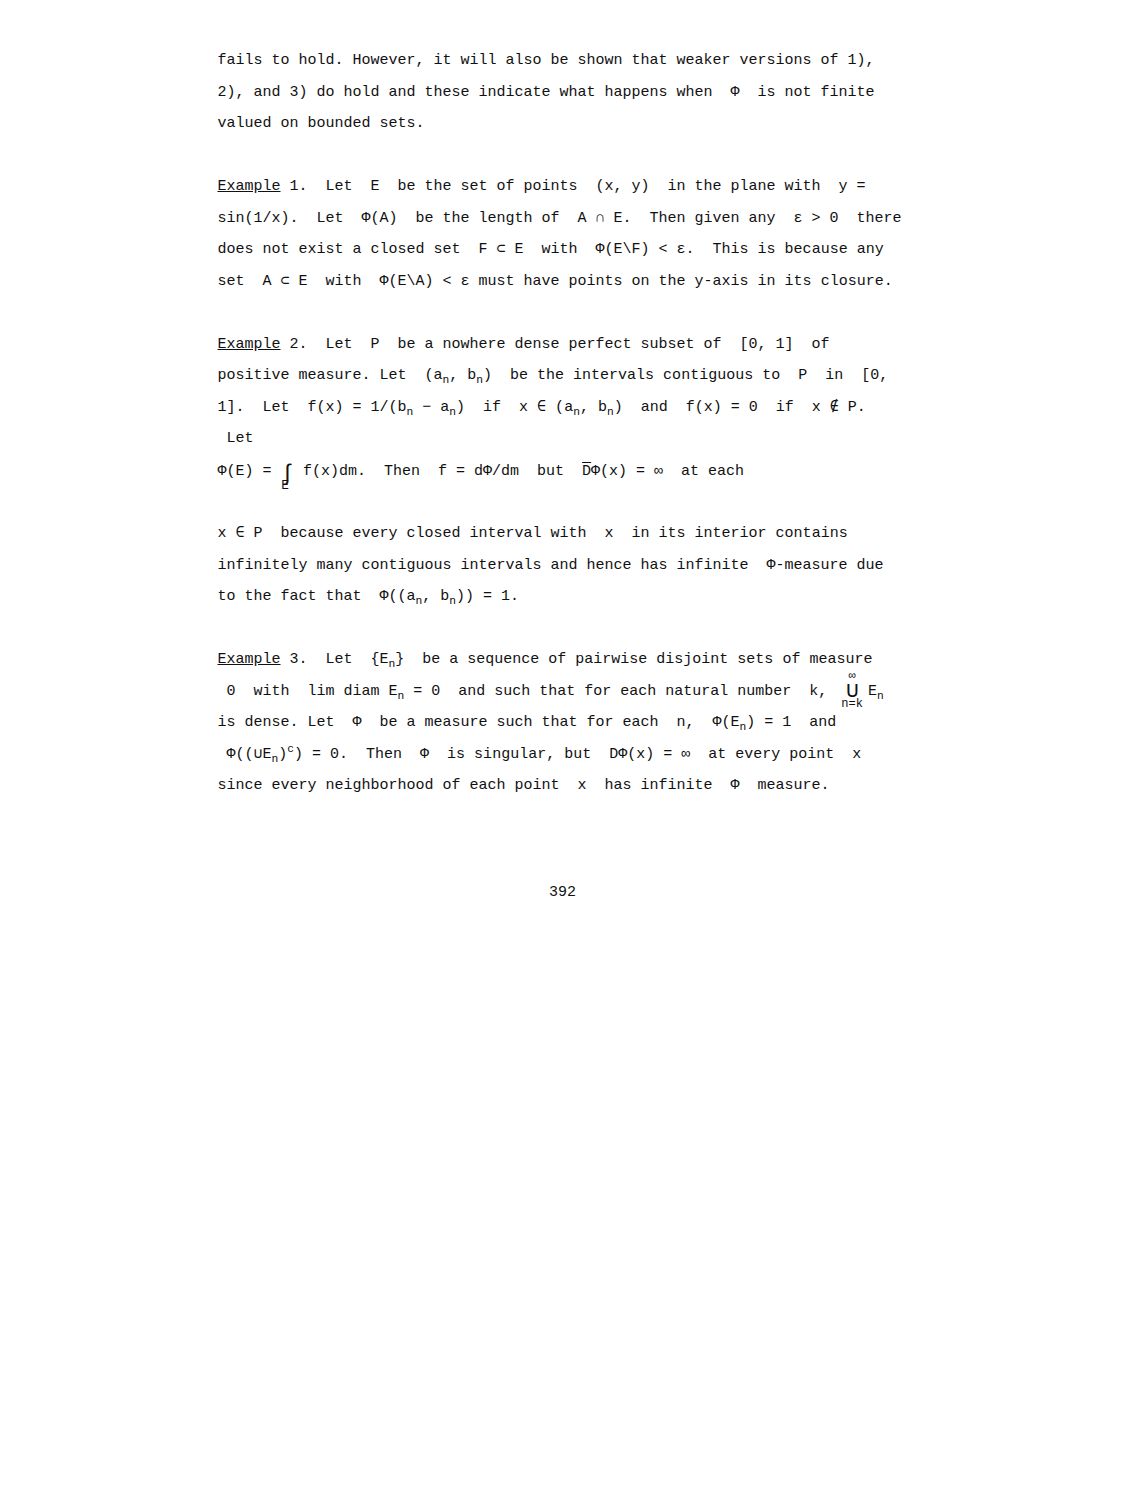fails to hold. However, it will also be shown that weaker versions of 1), 2), and 3) do hold and these indicate what happens when Φ is not finite valued on bounded sets.
Example 1. Let E be the set of points (x, y) in the plane with y = sin(1/x). Let Φ(A) be the length of A ∩ E. Then given any ε > 0 there does not exist a closed set F ⊂ E with Φ(E\F) < ε. This is because any set A ⊂ E with Φ(E\A) < ε must have points on the y-axis in its closure.
Example 2. Let P be a nowhere dense perfect subset of [0, 1] of positive measure. Let (an, bn) be the intervals contiguous to P in [0, 1]. Let f(x) = 1/(bn − an) if x ∈ (an, bn) and f(x) = 0 if x ∉ P. Let
Φ(E) = ∫E f(x)dm. Then f = dΦ/dm but DΦ(x) = ∞ at each
x ∈ P because every closed interval with x in its interior contains infinitely many contiguous intervals and hence has infinite Φ-measure due to the fact that Φ((an, bn)) = 1.
Example 3. Let {En} be a sequence of pairwise disjoint sets of measure 0 with lim diam En = 0 and such that for each natural number k, ∞∪n=k En is dense. Let Φ be a measure such that for each n, Φ(En) = 1 and Φ((∪En)c) = 0. Then Φ is singular, but DΦ(x) = ∞ at every point x since every neighborhood of each point x has infinite Φ measure.
392